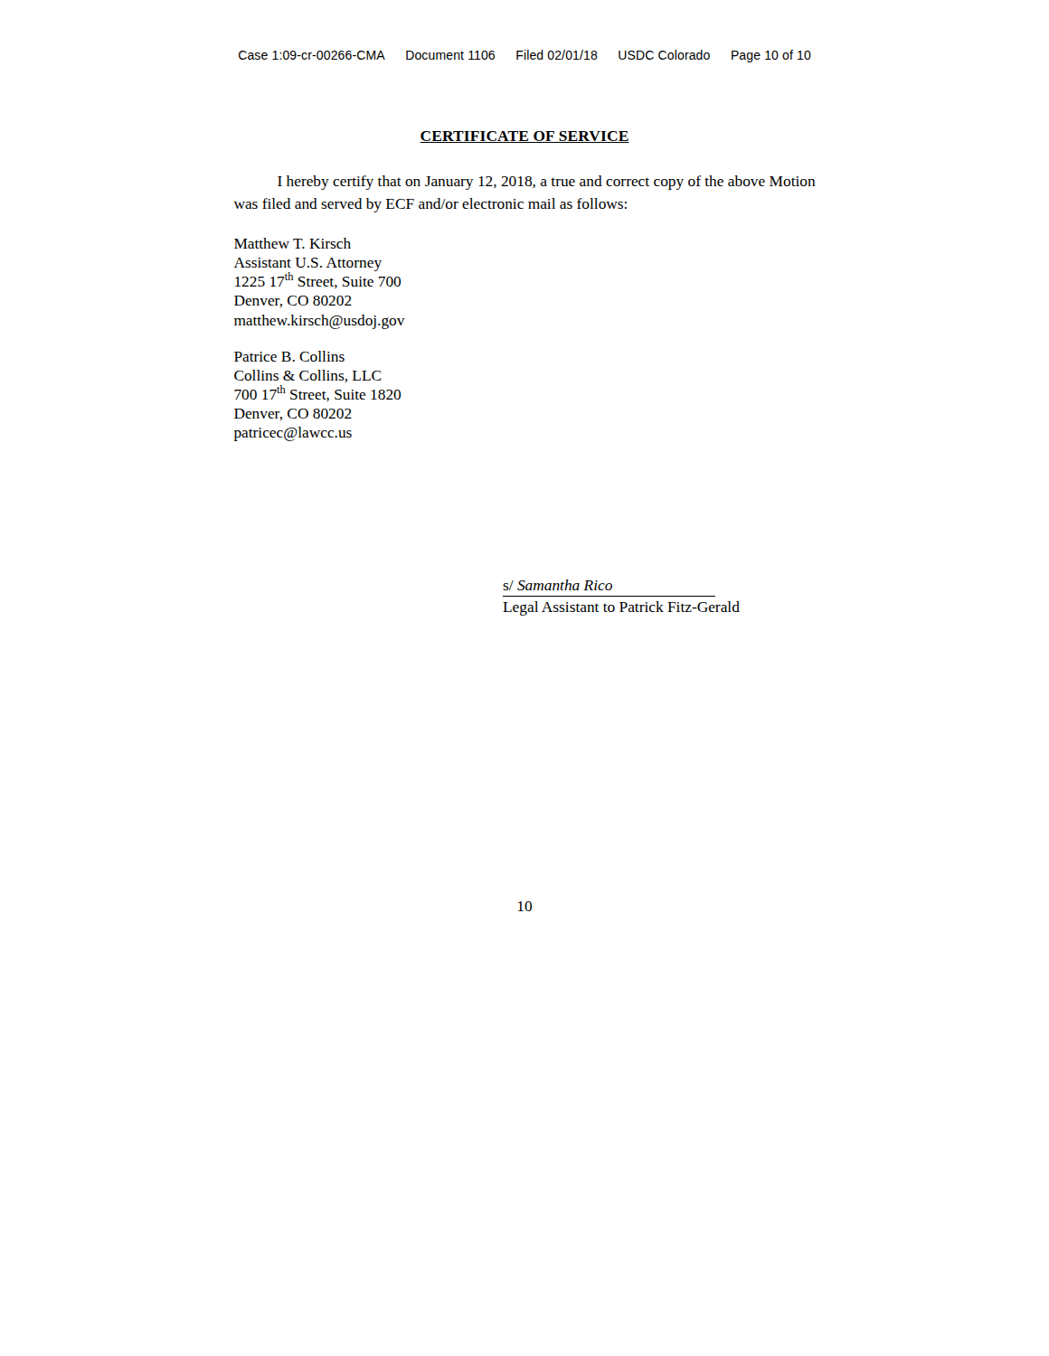Case 1:09-cr-00266-CMA Document 1106 Filed 02/01/18 USDC Colorado Page 10 of 10
CERTIFICATE OF SERVICE
I hereby certify that on January 12, 2018, a true and correct copy of the above Motion was filed and served by ECF and/or electronic mail as follows:
Matthew T. Kirsch
Assistant U.S. Attorney
1225 17th Street, Suite 700
Denver, CO 80202
matthew.kirsch@usdoj.gov
Patrice B. Collins
Collins & Collins, LLC
700 17th Street, Suite 1820
Denver, CO 80202
patricec@lawcc.us
s/ Samantha Rico
Legal Assistant to Patrick Fitz-Gerald
10